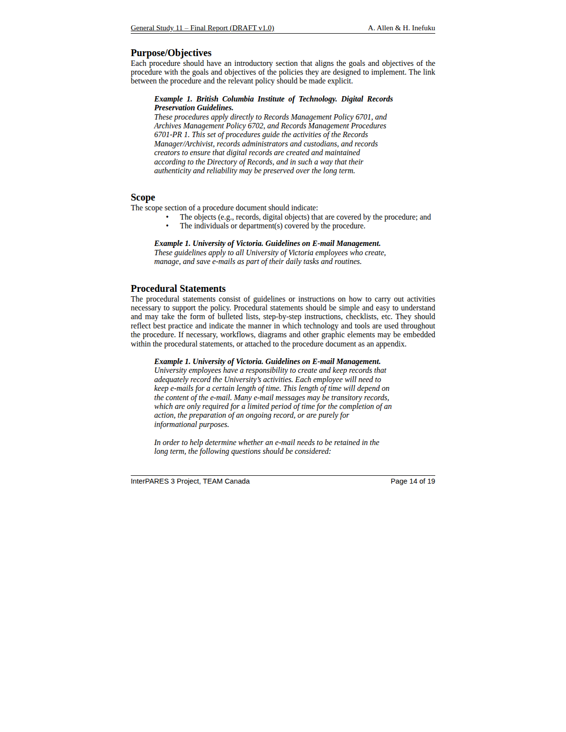General Study 11 – Final Report (DRAFT v1.0) A. Allen & H. Inefuku
Purpose/Objectives
Each procedure should have an introductory section that aligns the goals and objectives of the procedure with the goals and objectives of the policies they are designed to implement. The link between the procedure and the relevant policy should be made explicit.
Example 1. British Columbia Institute of Technology. Digital Records Preservation Guidelines.
These procedures apply directly to Records Management Policy 6701, and Archives Management Policy 6702, and Records Management Procedures 6701-PR 1. This set of procedures guide the activities of the Records Manager/Archivist, records administrators and custodians, and records creators to ensure that digital records are created and maintained according to the Directory of Records, and in such a way that their authenticity and reliability may be preserved over the long term.
Scope
The scope section of a procedure document should indicate:
The objects (e.g., records, digital objects) that are covered by the procedure; and
The individuals or department(s) covered by the procedure.
Example 1. University of Victoria. Guidelines on E-mail Management.
These guidelines apply to all University of Victoria employees who create, manage, and save e-mails as part of their daily tasks and routines.
Procedural Statements
The procedural statements consist of guidelines or instructions on how to carry out activities necessary to support the policy. Procedural statements should be simple and easy to understand and may take the form of bulleted lists, step-by-step instructions, checklists, etc. They should reflect best practice and indicate the manner in which technology and tools are used throughout the procedure. If necessary, workflows, diagrams and other graphic elements may be embedded within the procedural statements, or attached to the procedure document as an appendix.
Example 1. University of Victoria. Guidelines on E-mail Management.
University employees have a responsibility to create and keep records that adequately record the University’s activities. Each employee will need to keep e-mails for a certain length of time. This length of time will depend on the content of the e-mail. Many e-mail messages may be transitory records, which are only required for a limited period of time for the completion of an action, the preparation of an ongoing record, or are purely for informational purposes.
In order to help determine whether an e-mail needs to be retained in the long term, the following questions should be considered:
InterPARES 3 Project, TEAM Canada Page 14 of 19